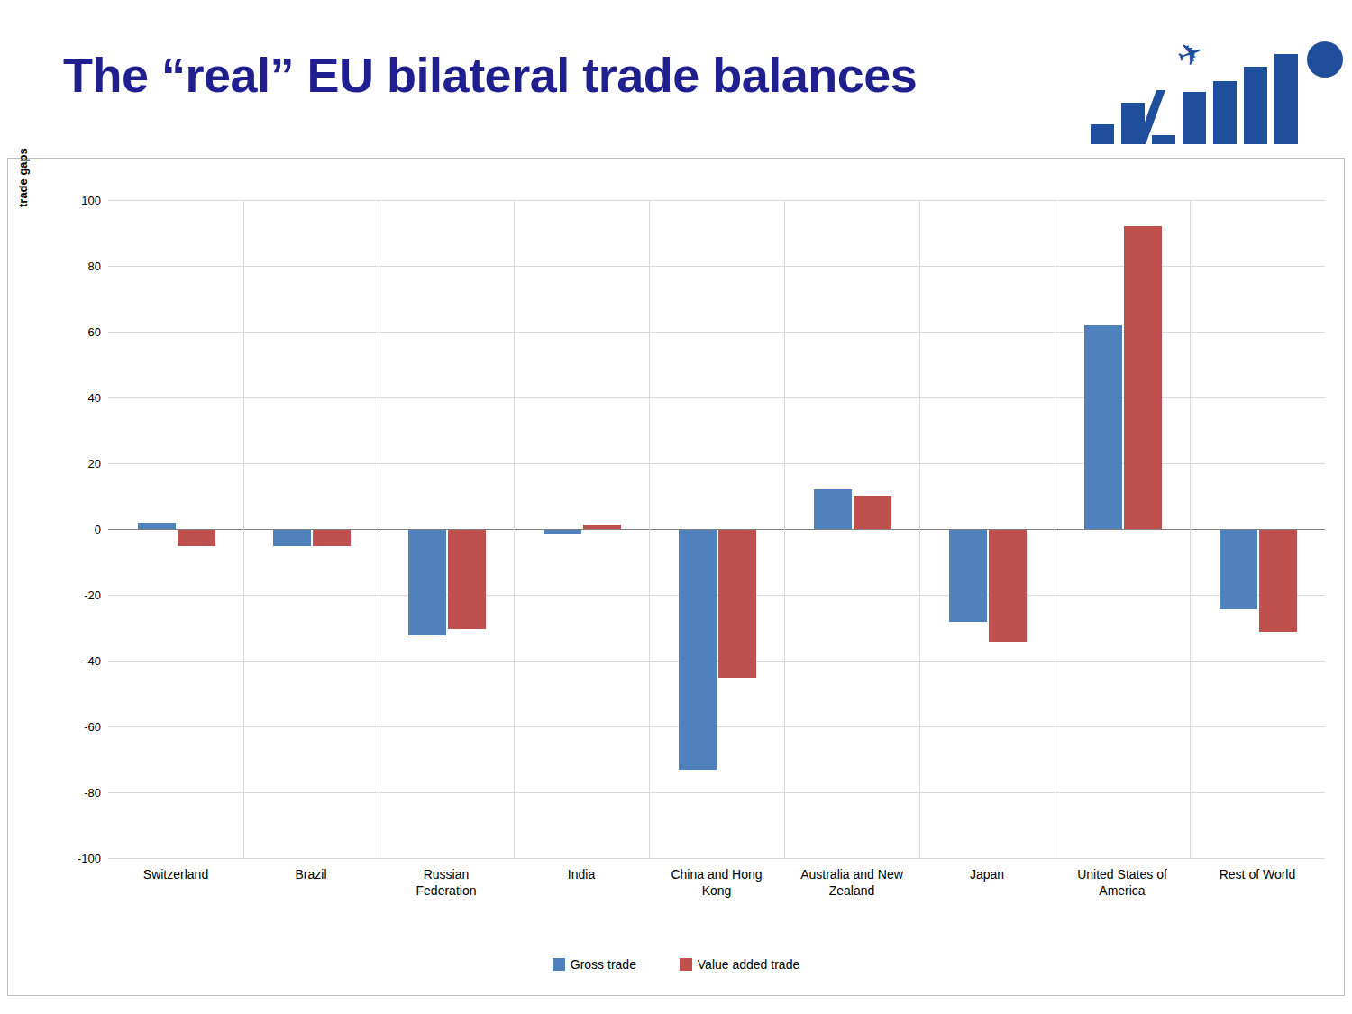The “real” EU bilateral trade balances
✈
trade gaps
100
80
60
40
20
0
-20
-40
-60
-80
-100
Switzerland
Brazil
Russian
Federation
India
China and Hong
Kong
Australia and New
Zealand
Japan
United States of
America
Rest of World
Gross trade Value added trade